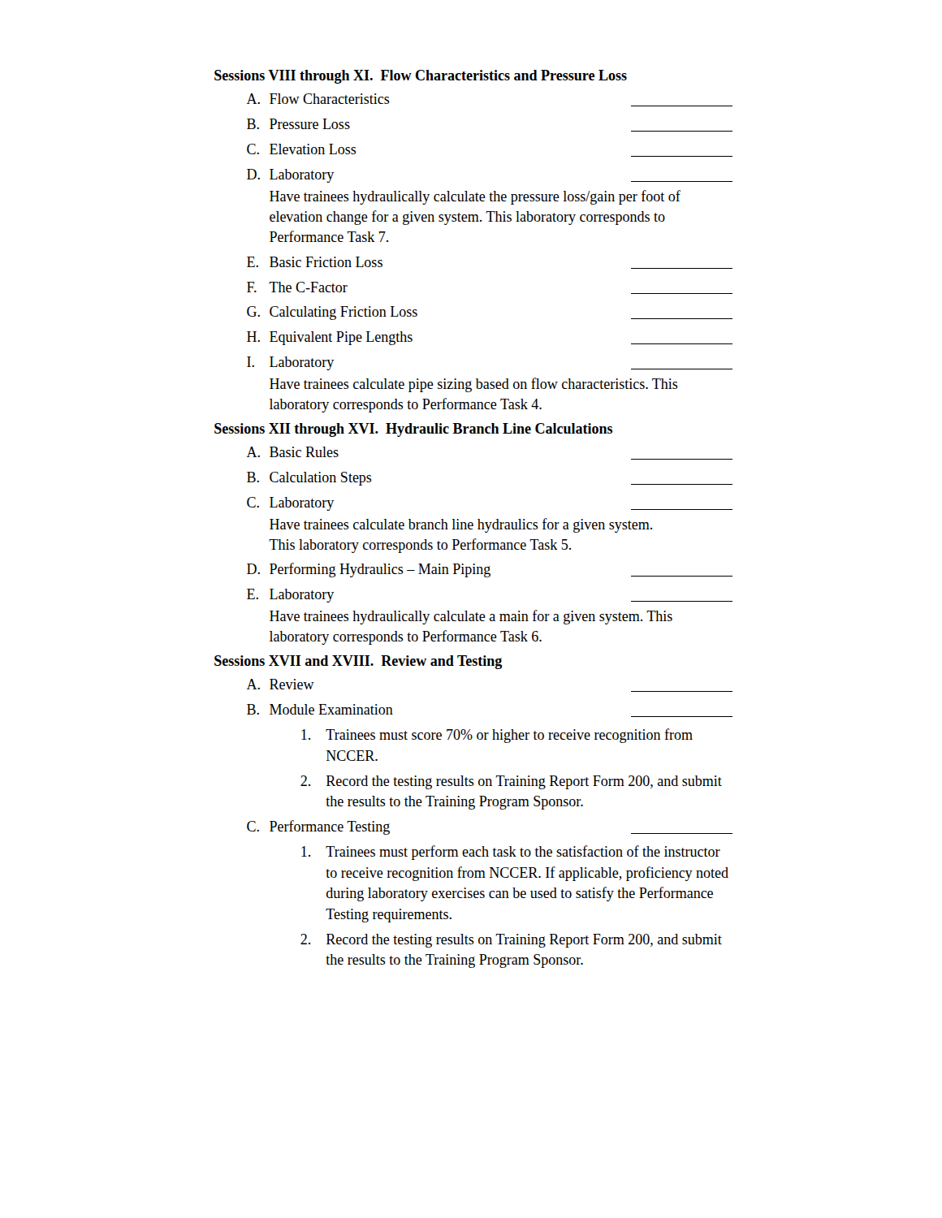Sessions VIII through XI. Flow Characteristics and Pressure Loss
A.
Flow Characteristics
B.
Pressure Loss
C.
Elevation Loss
D.
Laboratory
Have trainees hydraulically calculate the pressure loss/gain per foot of elevation change for a given system. This laboratory corresponds to Performance Task 7.
E.
Basic Friction Loss
F.
The C-Factor
G.
Calculating Friction Loss
H.
Equivalent Pipe Lengths
I.
Laboratory
Have trainees calculate pipe sizing based on flow characteristics. This laboratory corresponds to Performance Task 4.
Sessions XII through XVI. Hydraulic Branch Line Calculations
A.
Basic Rules
B.
Calculation Steps
C.
Laboratory
Have trainees calculate branch line hydraulics for a given system.
This laboratory corresponds to Performance Task 5.
D.
Performing Hydraulics – Main Piping
E.
Laboratory
Have trainees hydraulically calculate a main for a given system. This laboratory corresponds to Performance Task 6.
Sessions XVII and XVIII. Review and Testing
A.
Review
B.
Module Examination
1. Trainees must score 70% or higher to receive recognition from NCCER.
2. Record the testing results on Training Report Form 200, and submit the results to the Training Program Sponsor.
C.
Performance Testing
1. Trainees must perform each task to the satisfaction of the instructor to receive recognition from NCCER. If applicable, proficiency noted during laboratory exercises can be used to satisfy the Performance Testing requirements.
2. Record the testing results on Training Report Form 200, and submit the results to the Training Program Sponsor.